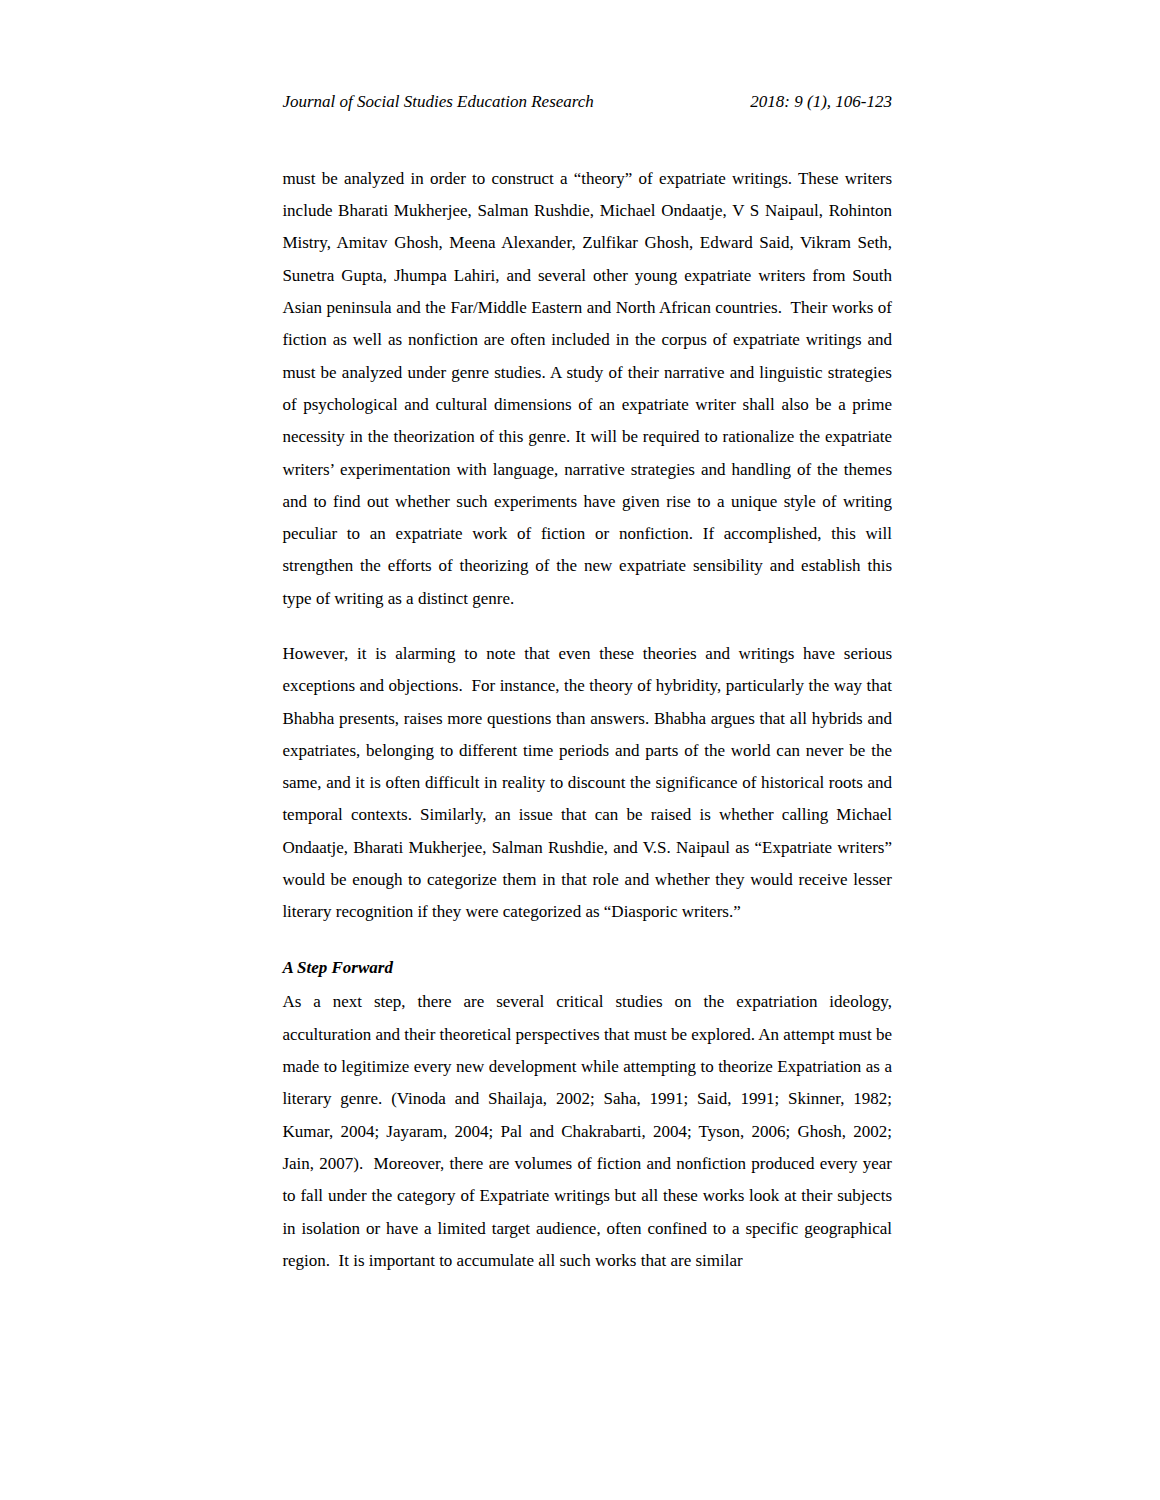Journal of Social Studies Education Research 2018: 9 (1), 106-123
must be analyzed in order to construct a “theory” of expatriate writings. These writers include Bharati Mukherjee, Salman Rushdie, Michael Ondaatje, V S Naipaul, Rohinton Mistry, Amitav Ghosh, Meena Alexander, Zulfikar Ghosh, Edward Said, Vikram Seth, Sunetra Gupta, Jhumpa Lahiri, and several other young expatriate writers from South Asian peninsula and the Far/Middle Eastern and North African countries. Their works of fiction as well as nonfiction are often included in the corpus of expatriate writings and must be analyzed under genre studies. A study of their narrative and linguistic strategies of psychological and cultural dimensions of an expatriate writer shall also be a prime necessity in the theorization of this genre. It will be required to rationalize the expatriate writers’ experimentation with language, narrative strategies and handling of the themes and to find out whether such experiments have given rise to a unique style of writing peculiar to an expatriate work of fiction or nonfiction. If accomplished, this will strengthen the efforts of theorizing of the new expatriate sensibility and establish this type of writing as a distinct genre.
However, it is alarming to note that even these theories and writings have serious exceptions and objections. For instance, the theory of hybridity, particularly the way that Bhabha presents, raises more questions than answers. Bhabha argues that all hybrids and expatriates, belonging to different time periods and parts of the world can never be the same, and it is often difficult in reality to discount the significance of historical roots and temporal contexts. Similarly, an issue that can be raised is whether calling Michael Ondaatje, Bharati Mukherjee, Salman Rushdie, and V.S. Naipaul as “Expatriate writers” would be enough to categorize them in that role and whether they would receive lesser literary recognition if they were categorized as “Diasporic writers.”
A Step Forward
As a next step, there are several critical studies on the expatriation ideology, acculturation and their theoretical perspectives that must be explored. An attempt must be made to legitimize every new development while attempting to theorize Expatriation as a literary genre. (Vinoda and Shailaja, 2002; Saha, 1991; Said, 1991; Skinner, 1982; Kumar, 2004; Jayaram, 2004; Pal and Chakrabarti, 2004; Tyson, 2006; Ghosh, 2002; Jain, 2007). Moreover, there are volumes of fiction and nonfiction produced every year to fall under the category of Expatriate writings but all these works look at their subjects in isolation or have a limited target audience, often confined to a specific geographical region. It is important to accumulate all such works that are similar